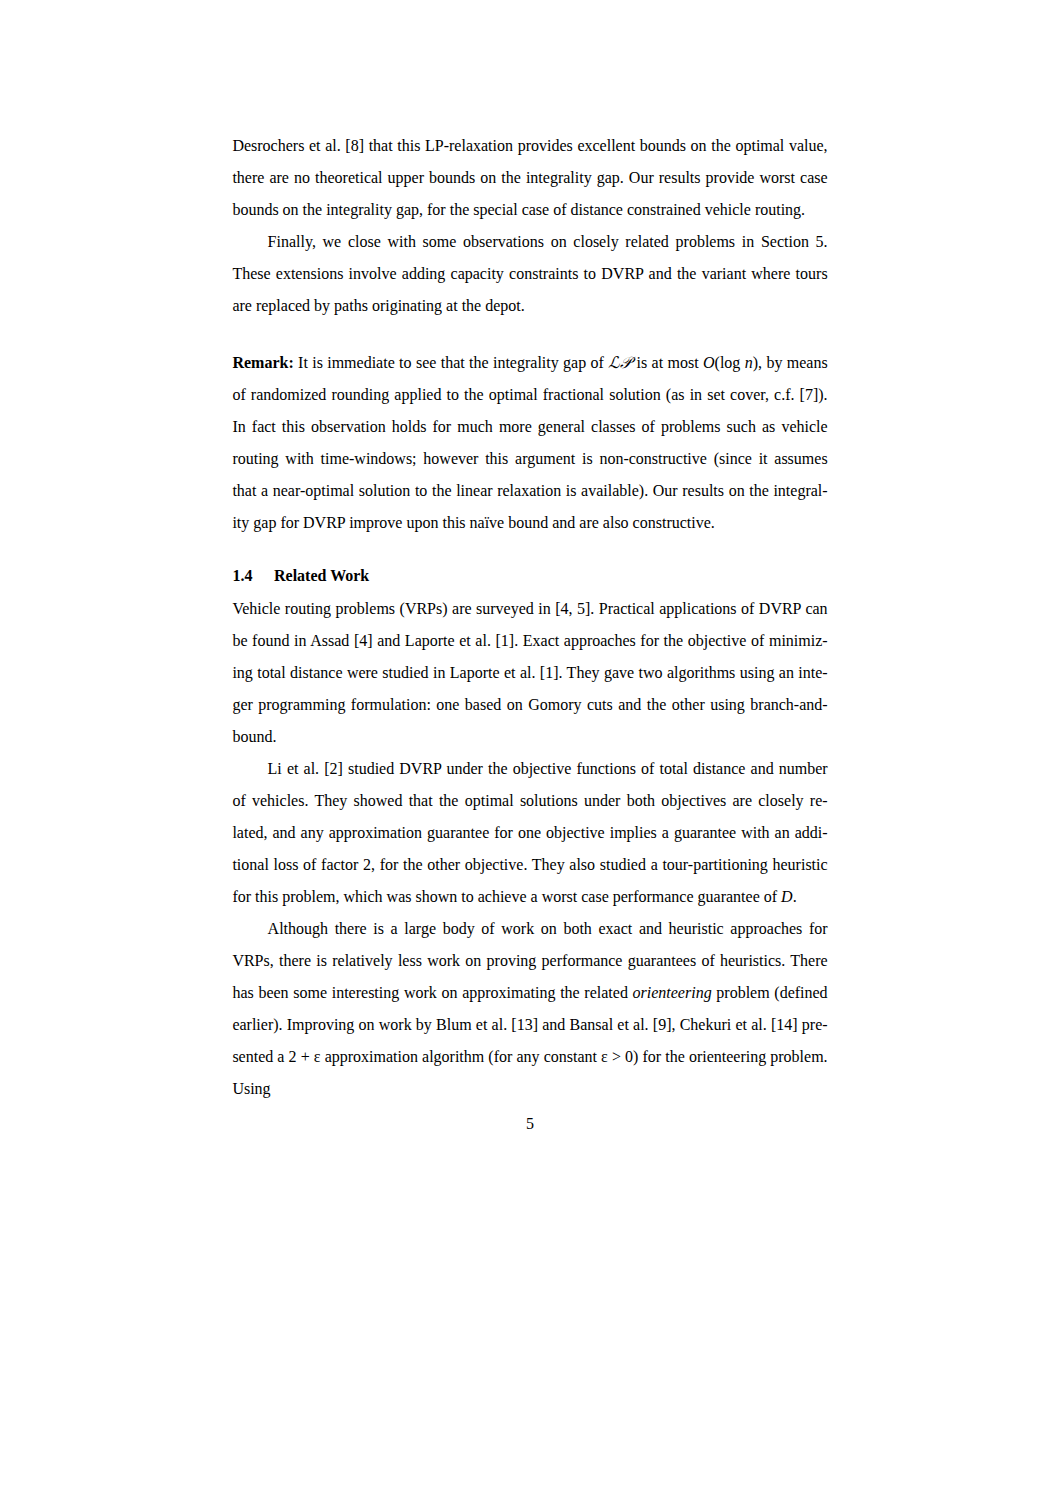Desrochers et al. [8] that this LP-relaxation provides excellent bounds on the optimal value, there are no theoretical upper bounds on the integrality gap. Our results provide worst case bounds on the integrality gap, for the special case of distance constrained vehicle routing.
Finally, we close with some observations on closely related problems in Section 5. These extensions involve adding capacity constraints to DVRP and the variant where tours are replaced by paths originating at the depot.
Remark: It is immediate to see that the integrality gap of ℒ𝒫 is at most O(log n), by means of randomized rounding applied to the optimal fractional solution (as in set cover, c.f. [7]). In fact this observation holds for much more general classes of problems such as vehicle routing with time-windows; however this argument is non-constructive (since it assumes that a near-optimal solution to the linear relaxation is available). Our results on the integrality gap for DVRP improve upon this naïve bound and are also constructive.
1.4 Related Work
Vehicle routing problems (VRPs) are surveyed in [4, 5]. Practical applications of DVRP can be found in Assad [4] and Laporte et al. [1]. Exact approaches for the objective of minimizing total distance were studied in Laporte et al. [1]. They gave two algorithms using an integer programming formulation: one based on Gomory cuts and the other using branch-and-bound.
Li et al. [2] studied DVRP under the objective functions of total distance and number of vehicles. They showed that the optimal solutions under both objectives are closely related, and any approximation guarantee for one objective implies a guarantee with an additional loss of factor 2, for the other objective. They also studied a tour-partitioning heuristic for this problem, which was shown to achieve a worst case performance guarantee of D.
Although there is a large body of work on both exact and heuristic approaches for VRPs, there is relatively less work on proving performance guarantees of heuristics. There has been some interesting work on approximating the related orienteering problem (defined earlier). Improving on work by Blum et al. [13] and Bansal et al. [9], Chekuri et al. [14] presented a 2 + ε approximation algorithm (for any constant ε > 0) for the orienteering problem. Using
5